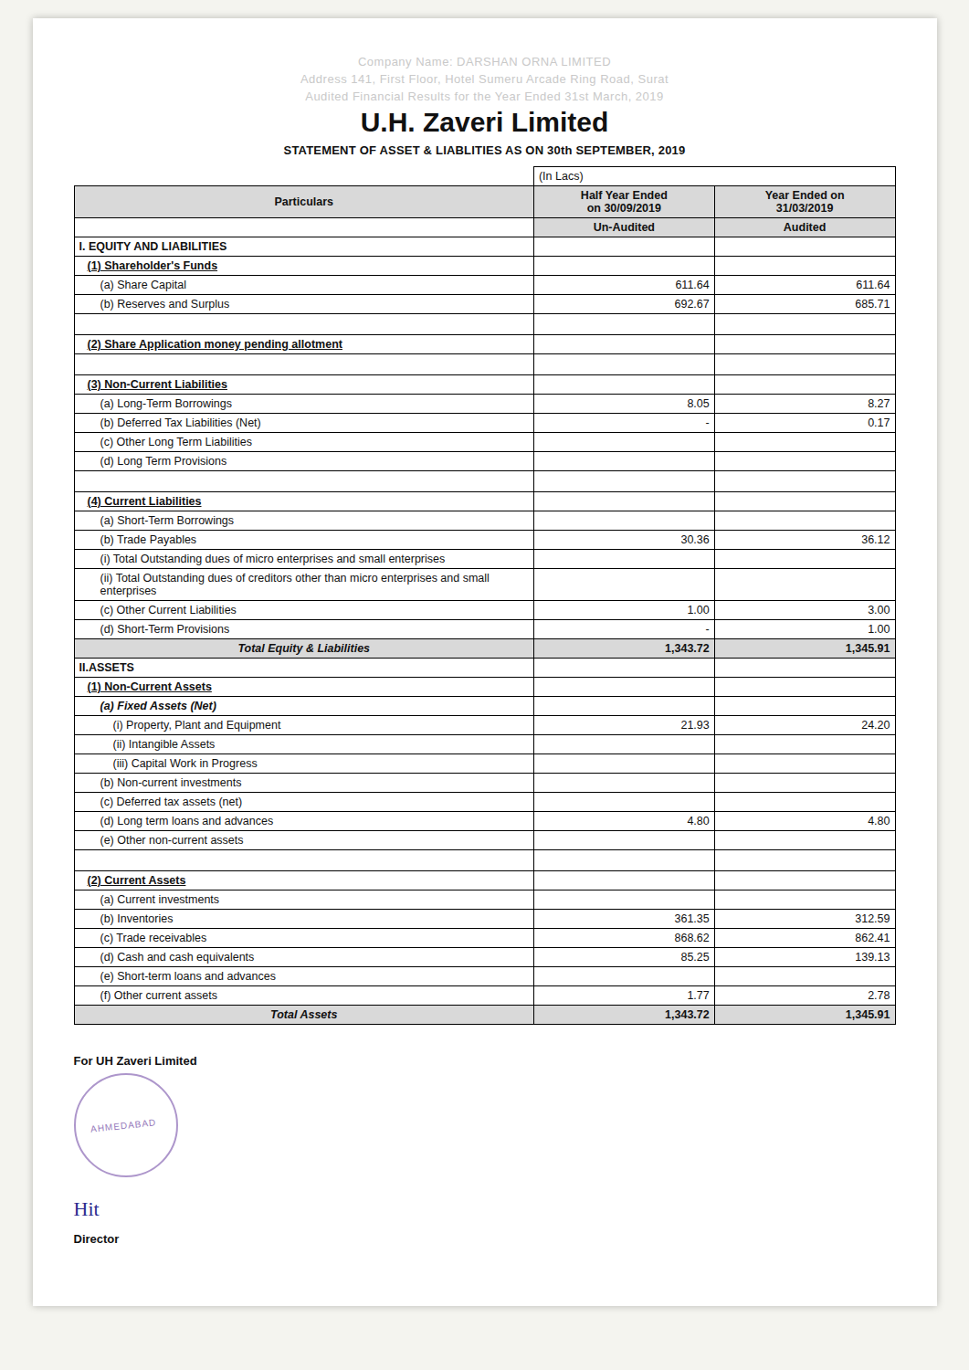Company Name: DARSHAN ORNA LIMITED
Address 141, First Floor, Hotel Sumeru Arcade Ring Road, Surat
Audited Financial Results for the Year Ended 31st March, 2019
U.H. Zaveri Limited
STATEMENT OF ASSET & LIABLITIES AS ON 30th SEPTEMBER, 2019
| | (In Lacs) |
| --- | --- |
| Particulars | Half Year Ended on 30/09/2019 | Year Ended on 31/03/2019 |
| | Un-Audited | Audited |
| I. EQUITY AND LIABILITIES | | |
| (1) Shareholder's Funds | | |
| (a) Share Capital | 611.64 | 611.64 |
| (b) Reserves and Surplus | 692.67 | 685.71 |
| (2) Share Application money pending allotment | | |
| (3) Non-Current Liabilities | | |
| (a) Long-Term Borrowings | 8.05 | 8.27 |
| (b) Deferred Tax Liabilities (Net) | - | 0.17 |
| (c) Other Long Term Liabilities | | |
| (d) Long Term Provisions | | |
| (4) Current Liabilities | | |
| (a) Short-Term Borrowings | | |
| (b) Trade Payables | 30.36 | 36.12 |
| (i) Total Outstanding dues of micro enterprises and small enterprises | | |
| (ii) Total Outstanding dues of creditors other than micro enterprises and small enterprises | | |
| (c) Other Current Liabilities | 1.00 | 3.00 |
| (d) Short-Term Provisions | - | 1.00 |
| Total Equity & Liabilities | 1,343.72 | 1,345.91 |
| II.ASSETS | | |
| (1) Non-Current Assets | | |
| (a) Fixed Assets (Net) | | |
| (i) Property, Plant and Equipment | 21.93 | 24.20 |
| (ii) Intangible Assets | | |
| (iii) Capital Work in Progress | | |
| (b) Non-current investments | | |
| (c) Deferred tax assets (net) | | |
| (d) Long term loans and advances | 4.80 | 4.80 |
| (e) Other non-current assets | | |
| (2) Current Assets | | |
| (a) Current investments | | |
| (b) Inventories | 361.35 | 312.59 |
| (c) Trade receivables | 868.62 | 862.41 |
| (d) Cash and cash equivalents | 85.25 | 139.13 |
| (e) Short-term loans and advances | | |
| (f) Other current assets | 1.77 | 2.78 |
| Total Assets | 1,343.72 | 1,345.91 |
For UH Zaveri Limited
AHMEDABAD
Hit
Director